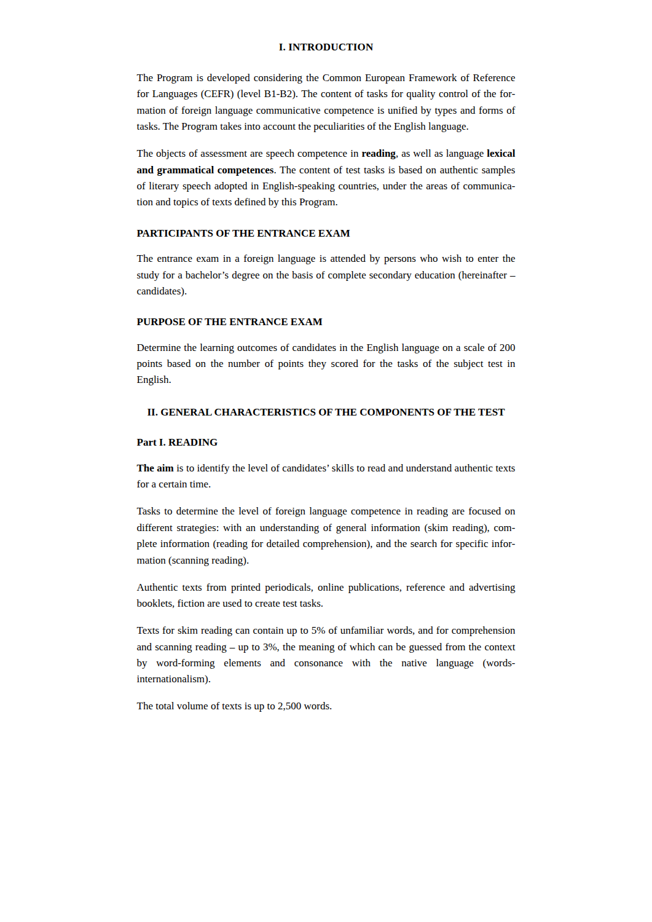I. INTRODUCTION
The Program is developed considering the Common European Framework of Reference for Languages (CEFR) (level B1-B2). The content of tasks for quality control of the formation of foreign language communicative competence is unified by types and forms of tasks. The Program takes into account the peculiarities of the English language.
The objects of assessment are speech competence in reading, as well as language lexical and grammatical competences. The content of test tasks is based on authentic samples of literary speech adopted in English-speaking countries, under the areas of communication and topics of texts defined by this Program.
PARTICIPANTS OF THE ENTRANCE EXAM
The entrance exam in a foreign language is attended by persons who wish to enter the study for a bachelor’s degree on the basis of complete secondary education (hereinafter – candidates).
PURPOSE OF THE ENTRANCE EXAM
Determine the learning outcomes of candidates in the English language on a scale of 200 points based on the number of points they scored for the tasks of the subject test in English.
II. GENERAL CHARACTERISTICS OF THE COMPONENTS OF THE TEST
Part I. READING
The aim is to identify the level of candidates’ skills to read and understand authentic texts for a certain time.
Tasks to determine the level of foreign language competence in reading are focused on different strategies: with an understanding of general information (skim reading), complete information (reading for detailed comprehension), and the search for specific information (scanning reading).
Authentic texts from printed periodicals, online publications, reference and advertising booklets, fiction are used to create test tasks.
Texts for skim reading can contain up to 5% of unfamiliar words, and for comprehension and scanning reading – up to 3%, the meaning of which can be guessed from the context by word-forming elements and consonance with the native language (words-internationalism).
The total volume of texts is up to 2,500 words.